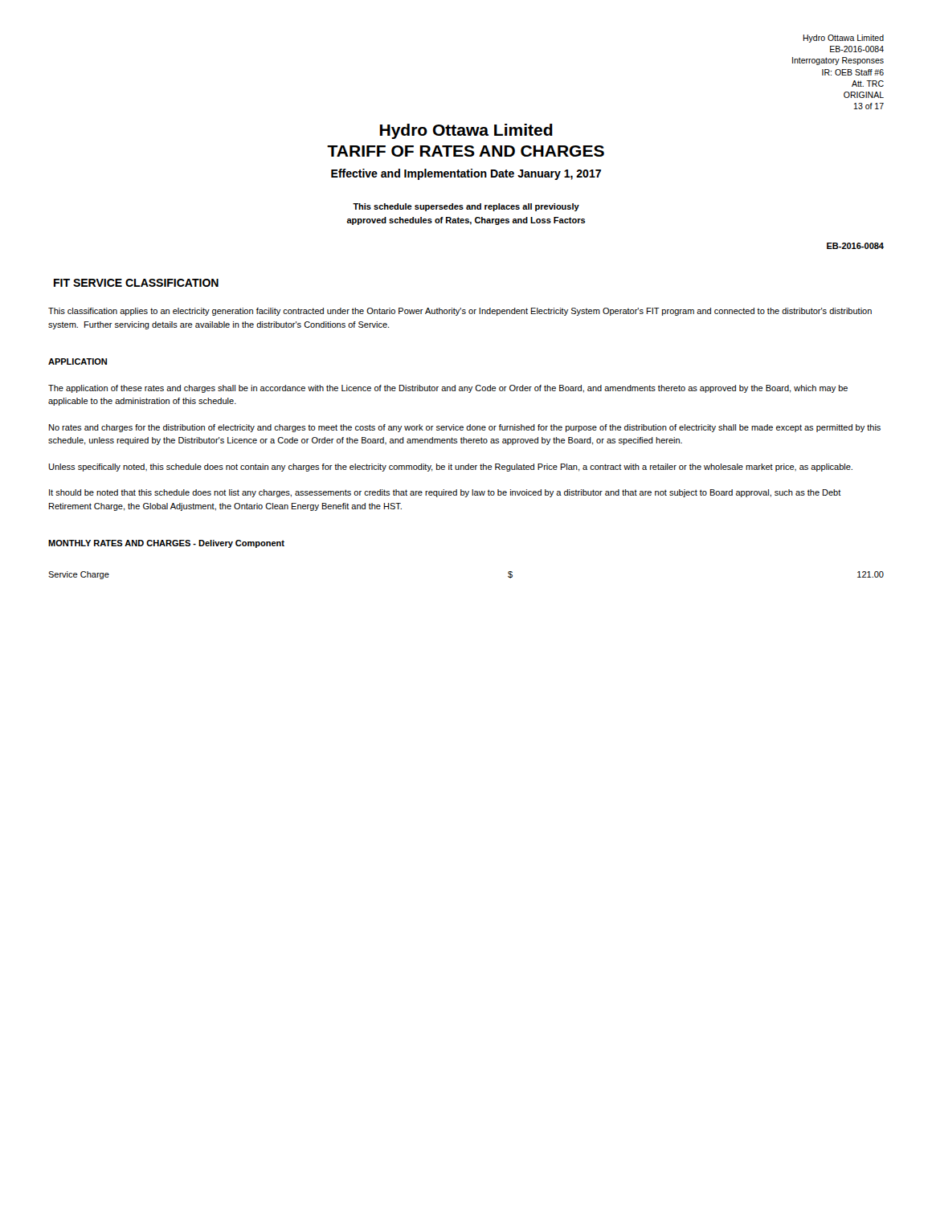Hydro Ottawa Limited
EB-2016-0084
Interrogatory Responses
IR: OEB Staff #6
Att. TRC
ORIGINAL
13 of 17
Hydro Ottawa Limited
TARIFF OF RATES AND CHARGES
Effective and Implementation Date January 1, 2017
This schedule supersedes and replaces all previously
approved schedules of Rates, Charges and Loss Factors
EB-2016-0084
FIT SERVICE CLASSIFICATION
This classification applies to an electricity generation facility contracted under the Ontario Power Authority's or Independent Electricity System Operator's FIT program and connected to the distributor's distribution system. Further servicing details are available in the distributor's Conditions of Service.
APPLICATION
The application of these rates and charges shall be in accordance with the Licence of the Distributor and any Code or Order of the Board, and amendments thereto as approved by the Board, which may be applicable to the administration of this schedule.
No rates and charges for the distribution of electricity and charges to meet the costs of any work or service done or furnished for the purpose of the distribution of electricity shall be made except as permitted by this schedule, unless required by the Distributor's Licence or a Code or Order of the Board, and amendments thereto as approved by the Board, or as specified herein.
Unless specifically noted, this schedule does not contain any charges for the electricity commodity, be it under the Regulated Price Plan, a contract with a retailer or the wholesale market price, as applicable.
It should be noted that this schedule does not list any charges, assessements or credits that are required by law to be invoiced by a distributor and that are not subject to Board approval, such as the Debt Retirement Charge, the Global Adjustment, the Ontario Clean Energy Benefit and the HST.
MONTHLY RATES AND CHARGES - Delivery Component
| Service Charge | $ | 121.00 |